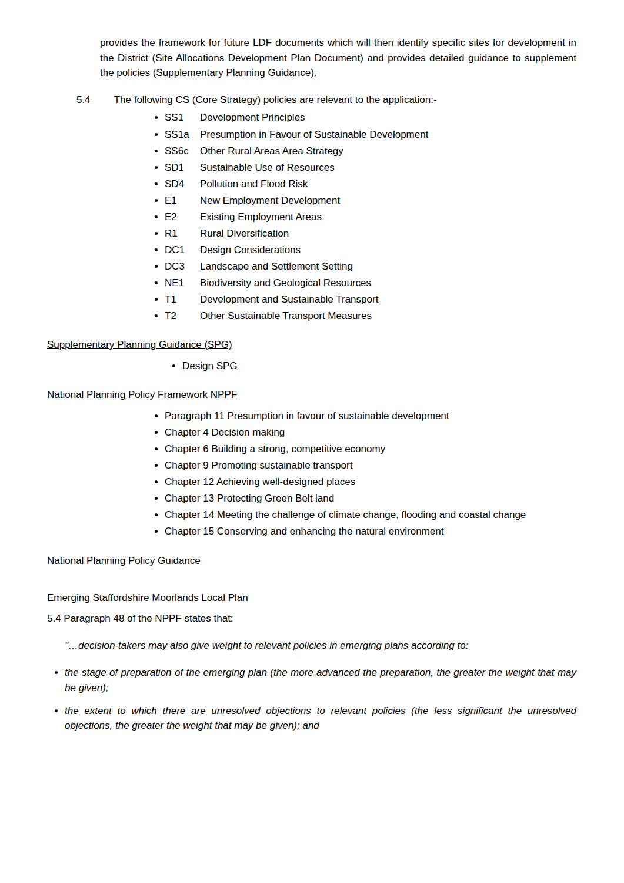provides the framework for future LDF documents which will then identify specific sites for development in the District (Site Allocations Development Plan Document) and provides detailed guidance to supplement the policies (Supplementary Planning Guidance).
5.4 The following CS (Core Strategy) policies are relevant to the application:-
SS1 Development Principles
SS1a Presumption in Favour of Sustainable Development
SS6c Other Rural Areas Area Strategy
SD1 Sustainable Use of Resources
SD4 Pollution and Flood Risk
E1 New Employment Development
E2 Existing Employment Areas
R1 Rural Diversification
DC1 Design Considerations
DC3 Landscape and Settlement Setting
NE1 Biodiversity and Geological Resources
T1 Development and Sustainable Transport
T2 Other Sustainable Transport Measures
Supplementary Planning Guidance (SPG)
Design SPG
National Planning Policy Framework NPPF
Paragraph 11 Presumption in favour of sustainable development
Chapter 4 Decision making
Chapter 6 Building a strong, competitive economy
Chapter 9 Promoting sustainable transport
Chapter 12 Achieving well-designed places
Chapter 13 Protecting Green Belt land
Chapter 14 Meeting the challenge of climate change, flooding and coastal change
Chapter 15 Conserving and enhancing the natural environment
National Planning Policy Guidance
Emerging Staffordshire Moorlands Local Plan
5.4 Paragraph 48 of the NPPF states that:
"…decision-takers may also give weight to relevant policies in emerging plans according to:
the stage of preparation of the emerging plan (the more advanced the preparation, the greater the weight that may be given);
the extent to which there are unresolved objections to relevant policies (the less significant the unresolved objections, the greater the weight that may be given); and